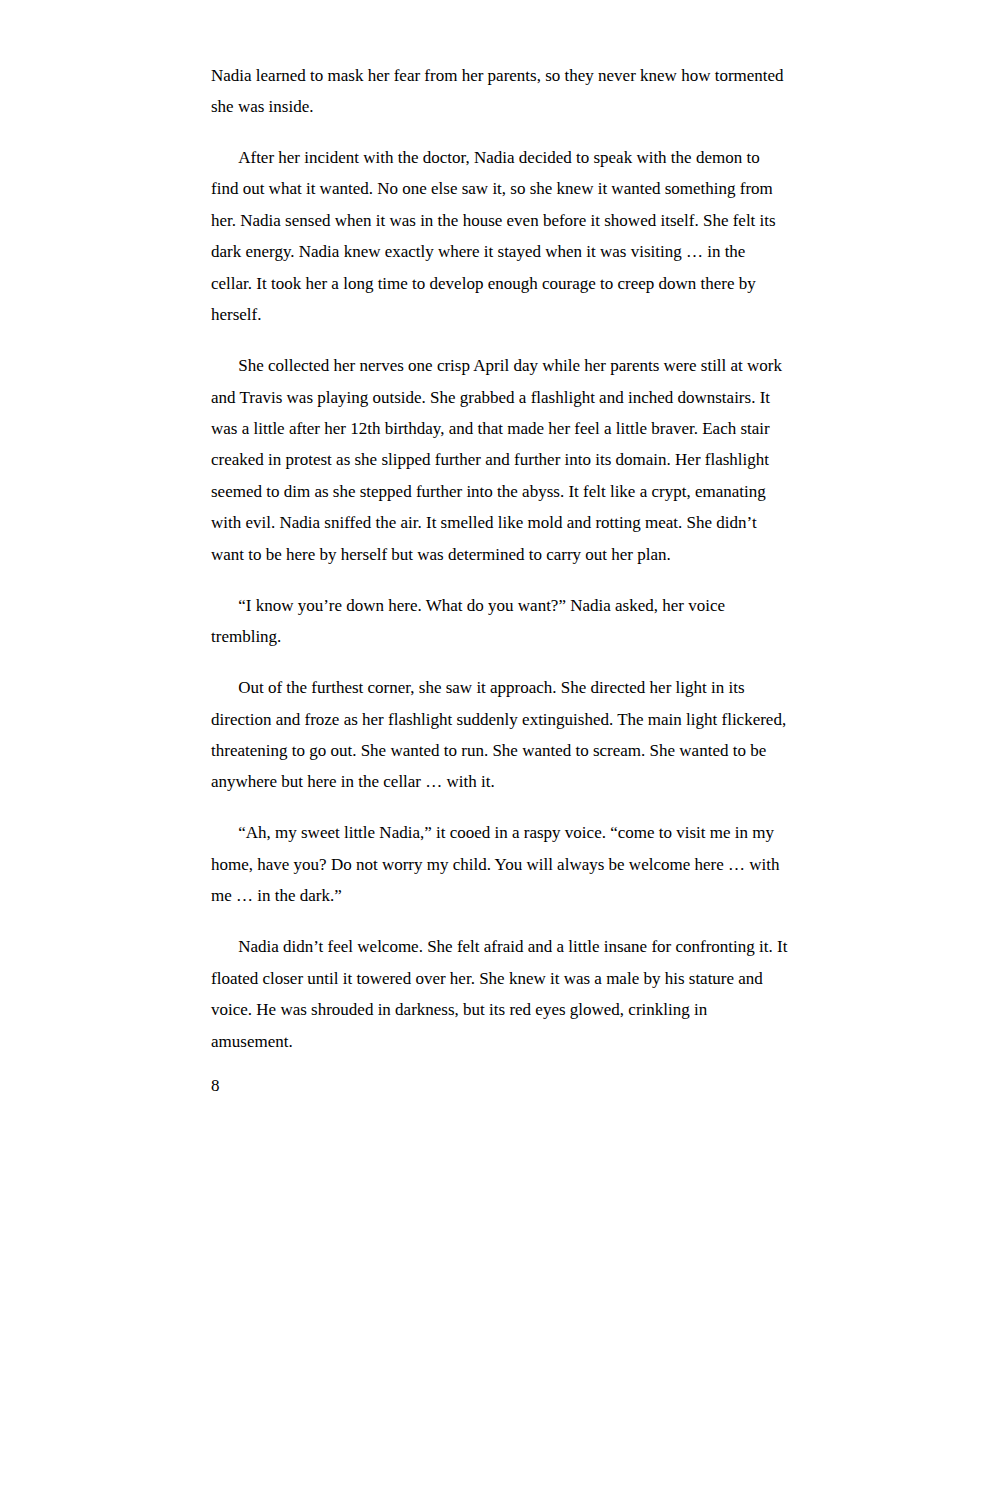Nadia learned to mask her fear from her parents, so they never knew how tormented she was inside.
After her incident with the doctor, Nadia decided to speak with the demon to find out what it wanted. No one else saw it, so she knew it wanted something from her. Nadia sensed when it was in the house even before it showed itself. She felt its dark energy. Nadia knew exactly where it stayed when it was visiting … in the cellar. It took her a long time to develop enough courage to creep down there by herself.
She collected her nerves one crisp April day while her parents were still at work and Travis was playing outside. She grabbed a flashlight and inched downstairs. It was a little after her 12th birthday, and that made her feel a little braver. Each stair creaked in protest as she slipped further and further into its domain. Her flashlight seemed to dim as she stepped further into the abyss. It felt like a crypt, emanating with evil. Nadia sniffed the air. It smelled like mold and rotting meat. She didn’t want to be here by herself but was determined to carry out her plan.
“I know you’re down here. What do you want?” Nadia asked, her voice trembling.
Out of the furthest corner, she saw it approach. She directed her light in its direction and froze as her flashlight suddenly extinguished. The main light flickered, threatening to go out. She wanted to run. She wanted to scream. She wanted to be anywhere but here in the cellar … with it.
“Ah, my sweet little Nadia,” it cooed in a raspy voice. “come to visit me in my home, have you? Do not worry my child. You will always be welcome here … with me … in the dark.”
Nadia didn’t feel welcome. She felt afraid and a little insane for confronting it. It floated closer until it towered over her. She knew it was a male by his stature and voice. He was shrouded in darkness, but its red eyes glowed, crinkling in amusement.
8